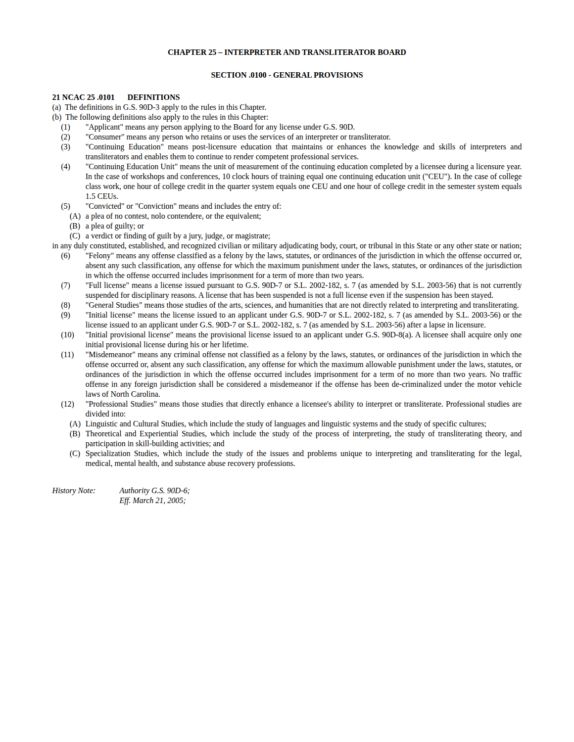CHAPTER 25 – INTERPRETER AND TRANSLITERATOR BOARD
SECTION .0100 - GENERAL PROVISIONS
21 NCAC 25 .0101 DEFINITIONS
(a) The definitions in G.S. 90D-3 apply to the rules in this Chapter.
(b) The following definitions also apply to the rules in this Chapter:
(1)
"Applicant" means any person applying to the Board for any license under G.S. 90D.
(2)
"Consumer" means any person who retains or uses the services of an interpreter or transliterator.
(3)
"Continuing Education" means post-licensure education that maintains or enhances the knowledge and skills of interpreters and transliterators and enables them to continue to render competent professional services.
(4)
"Continuing Education Unit" means the unit of measurement of the continuing education completed by a licensee during a licensure year. In the case of workshops and conferences, 10 clock hours of training equal one continuing education unit ("CEU"). In the case of college class work, one hour of college credit in the quarter system equals one CEU and one hour of college credit in the semester system equals 1.5 CEUs.
(5)
"Convicted" or "Conviction" means and includes the entry of:
(A)
a plea of no contest, nolo contendere, or the equivalent;
(B)
a plea of guilty; or
(C)
a verdict or finding of guilt by a jury, judge, or magistrate;
in any duly constituted, established, and recognized civilian or military adjudicating body, court, or tribunal in this State or any other state or nation;
(6)
"Felony" means any offense classified as a felony by the laws, statutes, or ordinances of the jurisdiction in which the offense occurred or, absent any such classification, any offense for which the maximum punishment under the laws, statutes, or ordinances of the jurisdiction in which the offense occurred includes imprisonment for a term of more than two years.
(7)
"Full license" means a license issued pursuant to G.S. 90D-7 or S.L. 2002-182, s. 7 (as amended by S.L. 2003-56) that is not currently suspended for disciplinary reasons. A license that has been suspended is not a full license even if the suspension has been stayed.
(8)
"General Studies" means those studies of the arts, sciences, and humanities that are not directly related to interpreting and transliterating.
(9)
"Initial license" means the license issued to an applicant under G.S. 90D-7 or S.L. 2002-182, s. 7 (as amended by S.L. 2003-56) or the license issued to an applicant under G.S. 90D-7 or S.L. 2002-182, s. 7 (as amended by S.L. 2003-56) after a lapse in licensure.
(10)
"Initial provisional license" means the provisional license issued to an applicant under G.S. 90D-8(a). A licensee shall acquire only one initial provisional license during his or her lifetime.
(11)
"Misdemeanor" means any criminal offense not classified as a felony by the laws, statutes, or ordinances of the jurisdiction in which the offense occurred or, absent any such classification, any offense for which the maximum allowable punishment under the laws, statutes, or ordinances of the jurisdiction in which the offense occurred includes imprisonment for a term of no more than two years. No traffic offense in any foreign jurisdiction shall be considered a misdemeanor if the offense has been de-criminalized under the motor vehicle laws of North Carolina.
(12)
"Professional Studies" means those studies that directly enhance a licensee's ability to interpret or transliterate. Professional studies are divided into:
(A)
Linguistic and Cultural Studies, which include the study of languages and linguistic systems and the study of specific cultures;
(B)
Theoretical and Experiential Studies, which include the study of the process of interpreting, the study of transliterating theory, and participation in skill-building activities; and
(C)
Specialization Studies, which include the study of the issues and problems unique to interpreting and transliterating for the legal, medical, mental health, and substance abuse recovery professions.
History Note:
Authority G.S. 90D-6;
Eff. March 21, 2005;